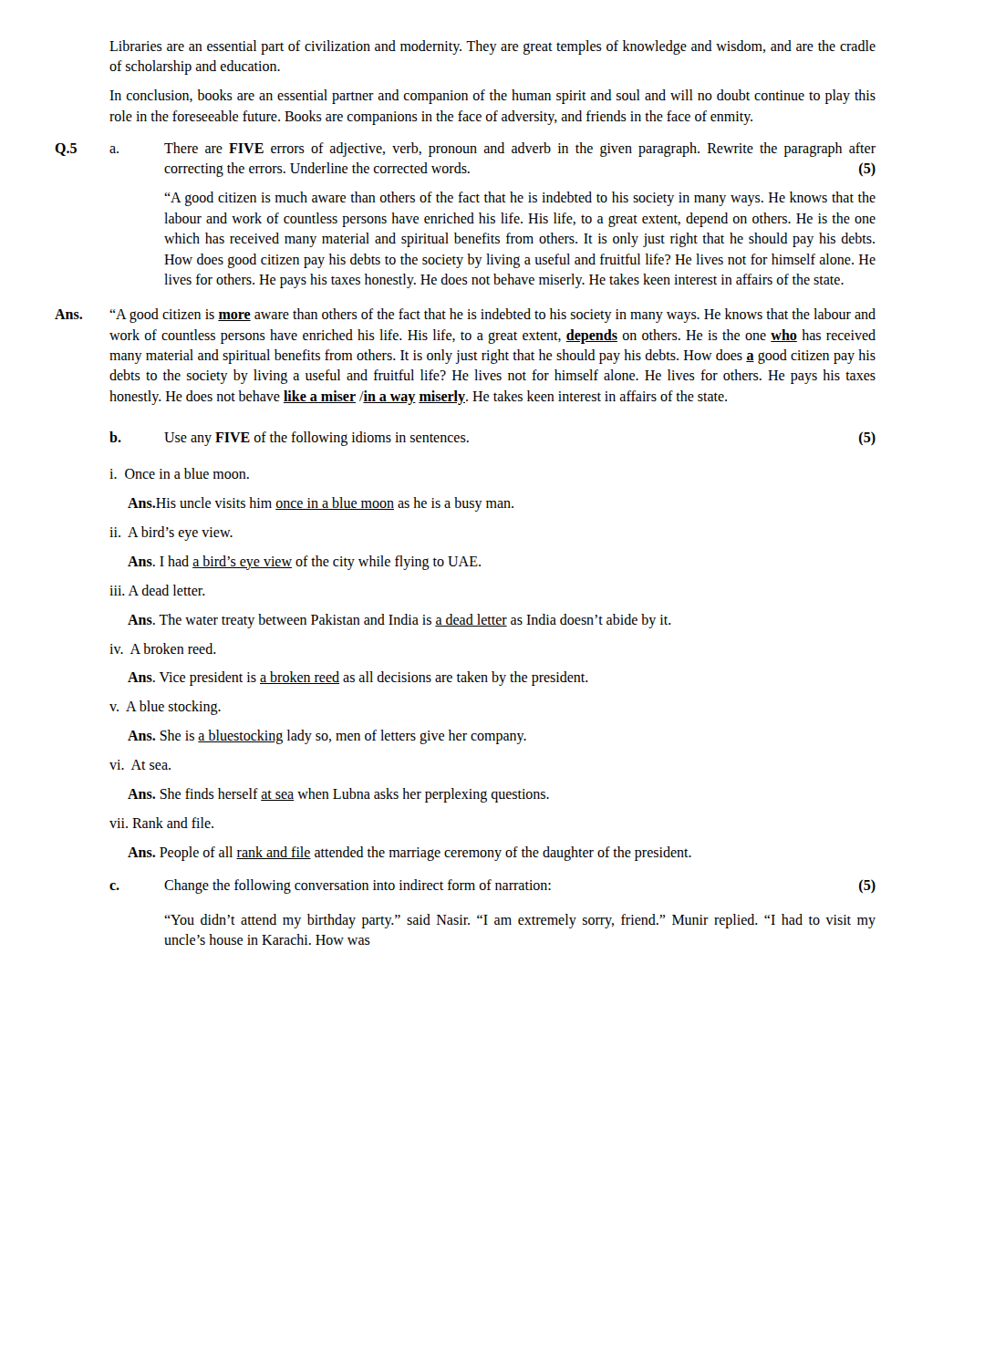Libraries are an essential part of civilization and modernity. They are great temples of knowledge and wisdom, and are the cradle of scholarship and education.
In conclusion, books are an essential partner and companion of the human spirit and soul and will no doubt continue to play this role in the foreseeable future. Books are companions in the face of adversity, and friends in the face of enmity.
Q.5
a.
There are FIVE errors of adjective, verb, pronoun and adverb in the given paragraph. Rewrite the paragraph after correcting the errors. Underline the corrected words. (5)
“A good citizen is much aware than others of the fact that he is indebted to his society in many ways. He knows that the labour and work of countless persons have enriched his life. His life, to a great extent, depend on others. He is the one which has received many material and spiritual benefits from others. It is only just right that he should pay his debts. How does good citizen pay his debts to the society by living a useful and fruitful life? He lives not for himself alone. He lives for others. He pays his taxes honestly. He does not behave miserly. He takes keen interest in affairs of the state.
Ans.
“A good citizen is more aware than others of the fact that he is indebted to his society in many ways. He knows that the labour and work of countless persons have enriched his life. His life, to a great extent, depends on others. He is the one who has received many material and spiritual benefits from others. It is only just right that he should pay his debts. How does a good citizen pay his debts to the society by living a useful and fruitful life? He lives not for himself alone. He lives for others. He pays his taxes honestly. He does not behave like a miser /in a way miserly. He takes keen interest in affairs of the state.
b.
Use any FIVE of the following idioms in sentences. (5)
i. Once in a blue moon.
Ans. His uncle visits him once in a blue moon as he is a busy man.
ii. A bird’s eye view.
Ans. I had a bird’s eye view of the city while flying to UAE.
iii. A dead letter.
Ans. The water treaty between Pakistan and India is a dead letter as India doesn’t abide by it.
iv. A broken reed.
Ans. Vice president is a broken reed as all decisions are taken by the president.
v. A blue stocking.
Ans. She is a bluestocking lady so, men of letters give her company.
vi. At sea.
Ans. She finds herself at sea when Lubna asks her perplexing questions.
vii. Rank and file.
Ans. People of all rank and file attended the marriage ceremony of the daughter of the president.
c.
Change the following conversation into indirect form of narration: (5)
“You didn’t attend my birthday party.” said Nasir. “I am extremely sorry, friend.” Munir replied. “I had to visit my uncle’s house in Karachi. How was